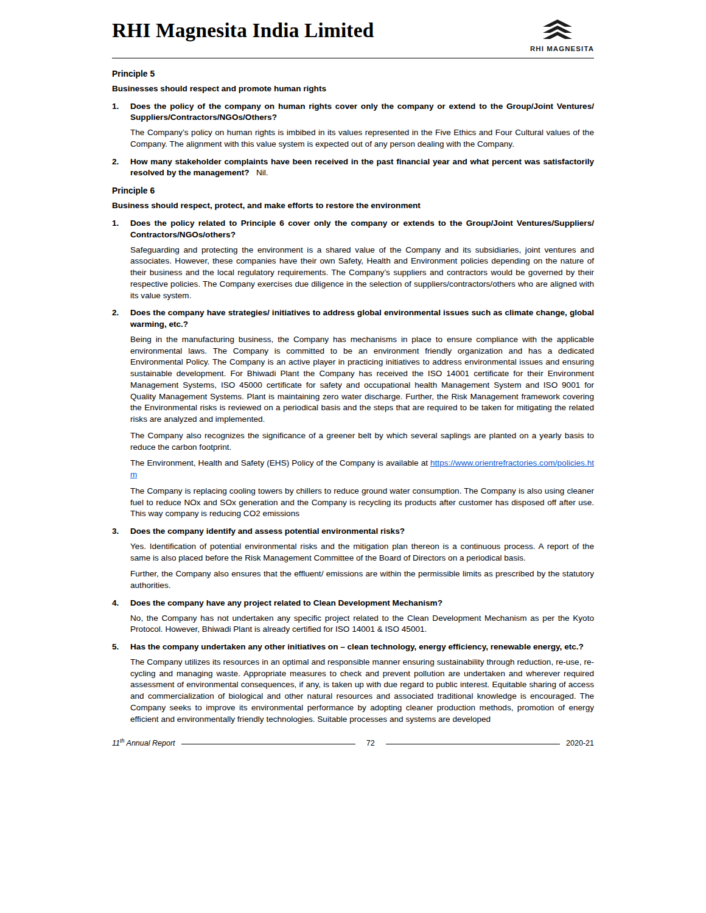RHI Magnesita India Limited
RHI MAGNESITA
Principle 5
Businesses should respect and promote human rights
Does the policy of the company on human rights cover only the company or extend to the Group/Joint Ventures/ Suppliers/Contractors/NGOs/Others?
The Company’s policy on human rights is imbibed in its values represented in the Five Ethics and Four Cultural values of the Company. The alignment with this value system is expected out of any person dealing with the Company.
How many stakeholder complaints have been received in the past financial year and what percent was satisfactorily resolved by the management? Nil.
Principle 6
Business should respect, protect, and make efforts to restore the environment
Does the policy related to Principle 6 cover only the company or extends to the Group/Joint Ventures/Suppliers/ Contractors/NGOs/others?
Safeguarding and protecting the environment is a shared value of the Company and its subsidiaries, joint ventures and associates. However, these companies have their own Safety, Health and Environment policies depending on the nature of their business and the local regulatory requirements. The Company’s suppliers and contractors would be governed by their respective policies. The Company exercises due diligence in the selection of suppliers/contractors/others who are aligned with its value system.
Does the company have strategies/ initiatives to address global environmental issues such as climate change, global warming, etc.?
Being in the manufacturing business, the Company has mechanisms in place to ensure compliance with the applicable environmental laws. The Company is committed to be an environment friendly organization and has a dedicated Environmental Policy. The Company is an active player in practicing initiatives to address environmental issues and ensuring sustainable development. For Bhiwadi Plant the Company has received the ISO 14001 certificate for their Environment Management Systems, ISO 45000 certificate for safety and occupational health Management System and ISO 9001 for Quality Management Systems. Plant is maintaining zero water discharge. Further, the Risk Management framework covering the Environmental risks is reviewed on a periodical basis and the steps that are required to be taken for mitigating the related risks are analyzed and implemented.
The Company also recognizes the significance of a greener belt by which several saplings are planted on a yearly basis to reduce the carbon footprint.
The Environment, Health and Safety (EHS) Policy of the Company is available at https://www.orientrefractories.com/policies.htm
The Company is replacing cooling towers by chillers to reduce ground water consumption. The Company is also using cleaner fuel to reduce NOx and SOx generation and the Company is recycling its products after customer has disposed off after use. This way company is reducing CO2 emissions
Does the company identify and assess potential environmental risks?
Yes. Identification of potential environmental risks and the mitigation plan thereon is a continuous process. A report of the same is also placed before the Risk Management Committee of the Board of Directors on a periodical basis.
Further, the Company also ensures that the effluent/ emissions are within the permissible limits as prescribed by the statutory authorities.
Does the company have any project related to Clean Development Mechanism?
No, the Company has not undertaken any specific project related to the Clean Development Mechanism as per the Kyoto Protocol. However, Bhiwadi Plant is already certified for ISO 14001 & ISO 45001.
Has the company undertaken any other initiatives on – clean technology, energy efficiency, renewable energy, etc.?
The Company utilizes its resources in an optimal and responsible manner ensuring sustainability through reduction, re-use, re-cycling and managing waste. Appropriate measures to check and prevent pollution are undertaken and wherever required assessment of environmental consequences, if any, is taken up with due regard to public interest. Equitable sharing of access and commercialization of biological and other natural resources and associated traditional knowledge is encouraged. The Company seeks to improve its environmental performance by adopting cleaner production methods, promotion of energy efficient and environmentally friendly technologies. Suitable processes and systems are developed
11th Annual Report
72
2020-21